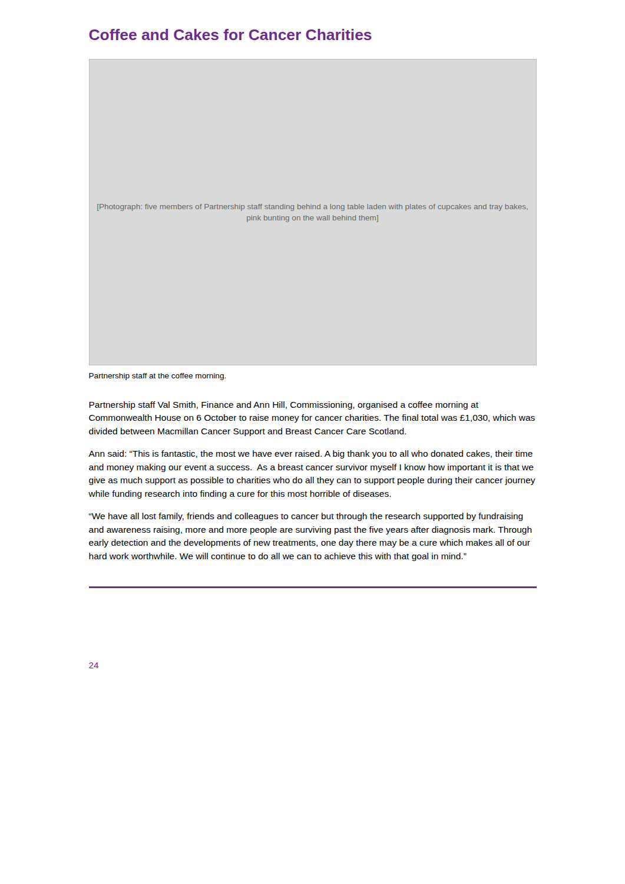Coffee and Cakes for Cancer Charities
[Photograph: five members of Partnership staff standing behind a long table laden with plates of cupcakes and tray bakes, pink bunting on the wall behind them]
Partnership staff at the coffee morning.
Partnership staff Val Smith, Finance and Ann Hill, Commissioning, organised a coffee morning at Commonwealth House on 6 October to raise money for cancer charities. The final total was £1,030, which was divided between Macmillan Cancer Support and Breast Cancer Care Scotland.
Ann said: “This is fantastic, the most we have ever raised. A big thank you to all who donated cakes, their time and money making our event a success. As a breast cancer survivor myself I know how important it is that we give as much support as possible to charities who do all they can to support people during their cancer journey while funding research into finding a cure for this most horrible of diseases.
“We have all lost family, friends and colleagues to cancer but through the research supported by fundraising and awareness raising, more and more people are surviving past the five years after diagnosis mark. Through early detection and the developments of new treatments, one day there may be a cure which makes all of our hard work worthwhile. We will continue to do all we can to achieve this with that goal in mind.”
24